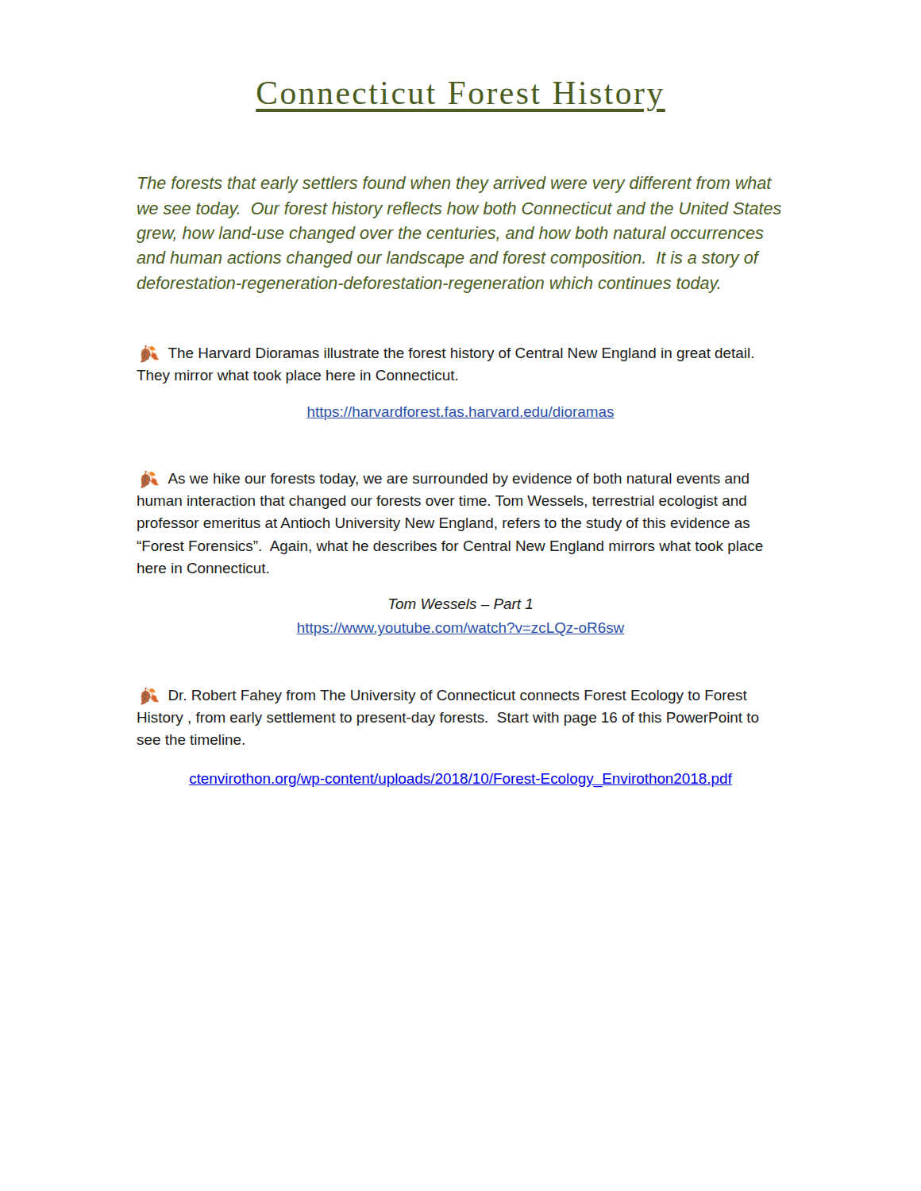Connecticut Forest History
The forests that early settlers found when they arrived were very different from what we see today. Our forest history reflects how both Connecticut and the United States grew, how land-use changed over the centuries, and how both natural occurrences and human actions changed our landscape and forest composition. It is a story of deforestation-regeneration-deforestation-regeneration which continues today.
🍂The Harvard Dioramas illustrate the forest history of Central New England in great detail. They mirror what took place here in Connecticut.
https://harvardforest.fas.harvard.edu/dioramas
🍂As we hike our forests today, we are surrounded by evidence of both natural events and human interaction that changed our forests over time. Tom Wessels, terrestrial ecologist and professor emeritus at Antioch University New England, refers to the study of this evidence as “Forest Forensics”. Again, what he describes for Central New England mirrors what took place here in Connecticut.
Tom Wessels – Part 1
https://www.youtube.com/watch?v=zcLQz-oR6sw
🍂Dr. Robert Fahey from The University of Connecticut connects Forest Ecology to Forest History , from early settlement to present-day forests. Start with page 16 of this PowerPoint to see the timeline.
ctenvirothon.org/wp-content/uploads/2018/10/Forest-Ecology_Envirothon2018.pdf